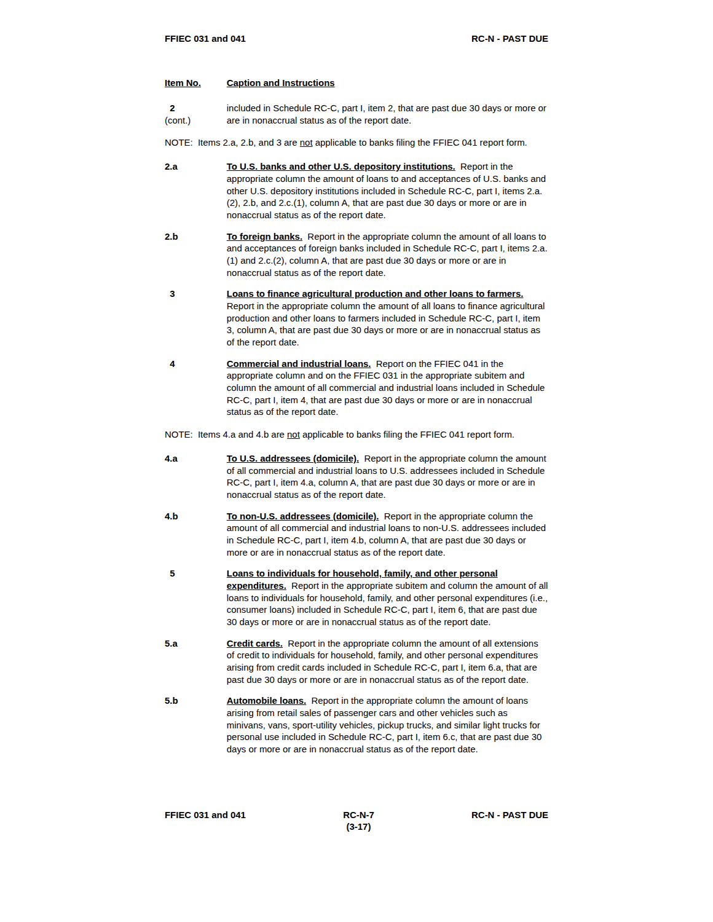FFIEC 031 and 041
RC-N - PAST DUE
Item No.
Caption and Instructions
| 2 (cont.) | included in Schedule RC-C, part I, item 2, that are past due 30 days or more or are in nonaccrual status as of the report date. |
NOTE: Items 2.a, 2.b, and 3 are not applicable to banks filing the FFIEC 041 report form.
| 2.a | To U.S. banks and other U.S. depository institutions. Report in the appropriate column the amount of loans to and acceptances of U.S. banks and other U.S. depository institutions included in Schedule RC-C, part I, items 2.a.(2), 2.b, and 2.c.(1), column A, that are past due 30 days or more or are in nonaccrual status as of the report date. |
| 2.b | To foreign banks. Report in the appropriate column the amount of all loans to and acceptances of foreign banks included in Schedule RC-C, part I, items 2.a.(1) and 2.c.(2), column A, that are past due 30 days or more or are in nonaccrual status as of the report date. |
| 3 | Loans to finance agricultural production and other loans to farmers. Report in the appropriate column the amount of all loans to finance agricultural production and other loans to farmers included in Schedule RC-C, part I, item 3, column A, that are past due 30 days or more or are in nonaccrual status as of the report date. |
| 4 | Commercial and industrial loans. Report on the FFIEC 041 in the appropriate column and on the FFIEC 031 in the appropriate subitem and column the amount of all commercial and industrial loans included in Schedule RC-C, part I, item 4, that are past due 30 days or more or are in nonaccrual status as of the report date. |
NOTE: Items 4.a and 4.b are not applicable to banks filing the FFIEC 041 report form.
| 4.a | To U.S. addressees (domicile). Report in the appropriate column the amount of all commercial and industrial loans to U.S. addressees included in Schedule RC-C, part I, item 4.a, column A, that are past due 30 days or more or are in nonaccrual status as of the report date. |
| 4.b | To non-U.S. addressees (domicile). Report in the appropriate column the amount of all commercial and industrial loans to non-U.S. addressees included in Schedule RC-C, part I, item 4.b, column A, that are past due 30 days or more or are in nonaccrual status as of the report date. |
| 5 | Loans to individuals for household, family, and other personal expenditures. Report in the appropriate subitem and column the amount of all loans to individuals for household, family, and other personal expenditures (i.e., consumer loans) included in Schedule RC-C, part I, item 6, that are past due 30 days or more or are in nonaccrual status as of the report date. |
| 5.a | Credit cards. Report in the appropriate column the amount of all extensions of credit to individuals for household, family, and other personal expenditures arising from credit cards included in Schedule RC-C, part I, item 6.a, that are past due 30 days or more or are in nonaccrual status as of the report date. |
| 5.b | Automobile loans. Report in the appropriate column the amount of loans arising from retail sales of passenger cars and other vehicles such as minivans, vans, sport-utility vehicles, pickup trucks, and similar light trucks for personal use included in Schedule RC-C, part I, item 6.c, that are past due 30 days or more or are in nonaccrual status as of the report date. |
FFIEC 031 and 041
RC-N-7(3-17)
RC-N - PAST DUE